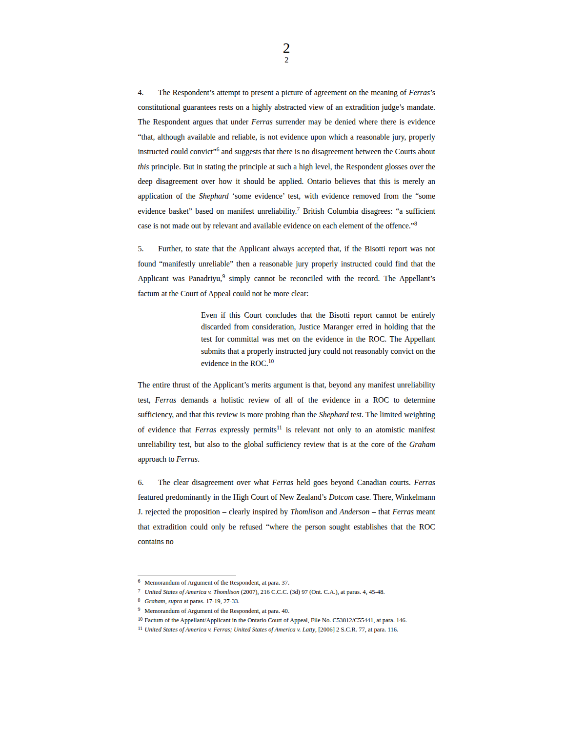2 2
4. The Respondent’s attempt to present a picture of agreement on the meaning of Ferras’s constitutional guarantees rests on a highly abstracted view of an extradition judge’s mandate. The Respondent argues that under Ferras surrender may be denied where there is evidence “that, although available and reliable, is not evidence upon which a reasonable jury, properly instructed could convict”6 and suggests that there is no disagreement between the Courts about this principle. But in stating the principle at such a high level, the Respondent glosses over the deep disagreement over how it should be applied. Ontario believes that this is merely an application of the Shephard ‘some evidence’ test, with evidence removed from the “some evidence basket” based on manifest unreliability.7 British Columbia disagrees: “a sufficient case is not made out by relevant and available evidence on each element of the offence.”8
5. Further, to state that the Applicant always accepted that, if the Bisotti report was not found “manifestly unreliable” then a reasonable jury properly instructed could find that the Applicant was Panadriyu,9 simply cannot be reconciled with the record. The Appellant’s factum at the Court of Appeal could not be more clear:
Even if this Court concludes that the Bisotti report cannot be entirely discarded from consideration, Justice Maranger erred in holding that the test for committal was met on the evidence in the ROC. The Appellant submits that a properly instructed jury could not reasonably convict on the evidence in the ROC.10
The entire thrust of the Applicant’s merits argument is that, beyond any manifest unreliability test, Ferras demands a holistic review of all of the evidence in a ROC to determine sufficiency, and that this review is more probing than the Shephard test. The limited weighting of evidence that Ferras expressly permits11 is relevant not only to an atomistic manifest unreliability test, but also to the global sufficiency review that is at the core of the Graham approach to Ferras.
6. The clear disagreement over what Ferras held goes beyond Canadian courts. Ferras featured predominantly in the High Court of New Zealand’s Dotcom case. There, Winkelmann J. rejected the proposition – clearly inspired by Thomlison and Anderson – that Ferras meant that extradition could only be refused “where the person sought establishes that the ROC contains no
6 Memorandum of Argument of the Respondent, at para. 37.
7 United States of America v. Thomlison (2007), 216 C.C.C. (3d) 97 (Ont. C.A.), at paras. 4, 45-48.
8 Graham, supra at paras. 17-19, 27-33.
9 Memorandum of Argument of the Respondent, at para. 40.
10 Factum of the Appellant/Applicant in the Ontario Court of Appeal, File No. C53812/C55441, at para. 146.
11 United States of America v. Ferras; United States of America v. Latty, [2006] 2 S.C.R. 77, at para. 116.